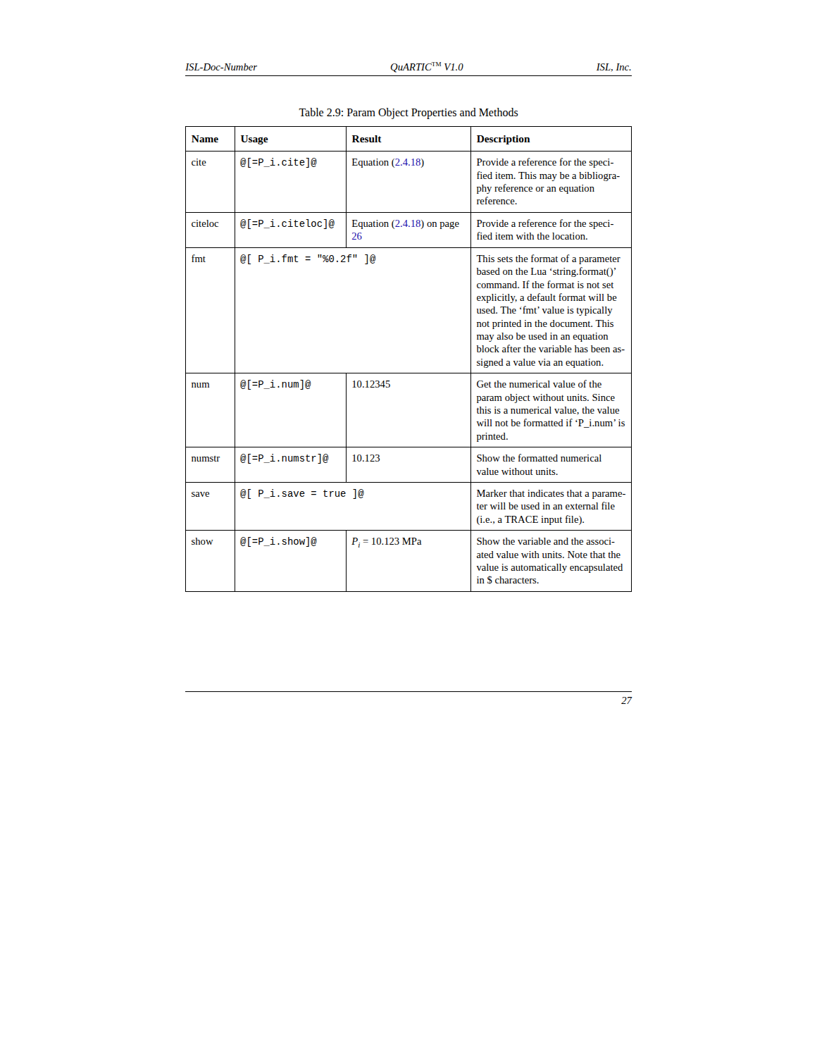ISL-Doc-Number
QuARTICTM V1.0
ISL, Inc.
Table 2.9: Param Object Properties and Methods
| Name | Usage | Result | Description |
| --- | --- | --- | --- |
| cite | @[=P_i.cite]@ | Equation ( 2.4.18 ) | Provide a reference for the specified item. This may be a bibliography reference or an equation reference. |
| citeloc | @[=P_i.citeloc]@ | Equation ( 2.4.18 ) on page 26 | Provide a reference for the specified item with the location. |
| fmt | @[ P_i.fmt = "%0.2f" ]@ | This sets the format of a parameter based on the Lua ‘string.format()’ command. If the format is not set explicitly, a default format will be used. The ‘fmt’ value is typically not printed in the document. This may also be used in an equation block after the variable has been assigned a value via an equation. |
| num | @[=P_i.num]@ | 10.12345 | Get the numerical value of the param object without units. Since this is a numerical value, the value will not be formatted if ‘P_i.num’ is printed. |
| numstr | @[=P_i.numstr]@ | 10.123 | Show the formatted numerical value without units. |
| save | @[ P_i.save = true ]@ | Marker that indicates that a parameter will be used in an external file (i.e., a TRACE input file). |
| show | @[=P_i.show]@ | P i = 10.123 MPa | Show the variable and the associated value with units. Note that the value is automatically encapsulated in $ characters. |
27